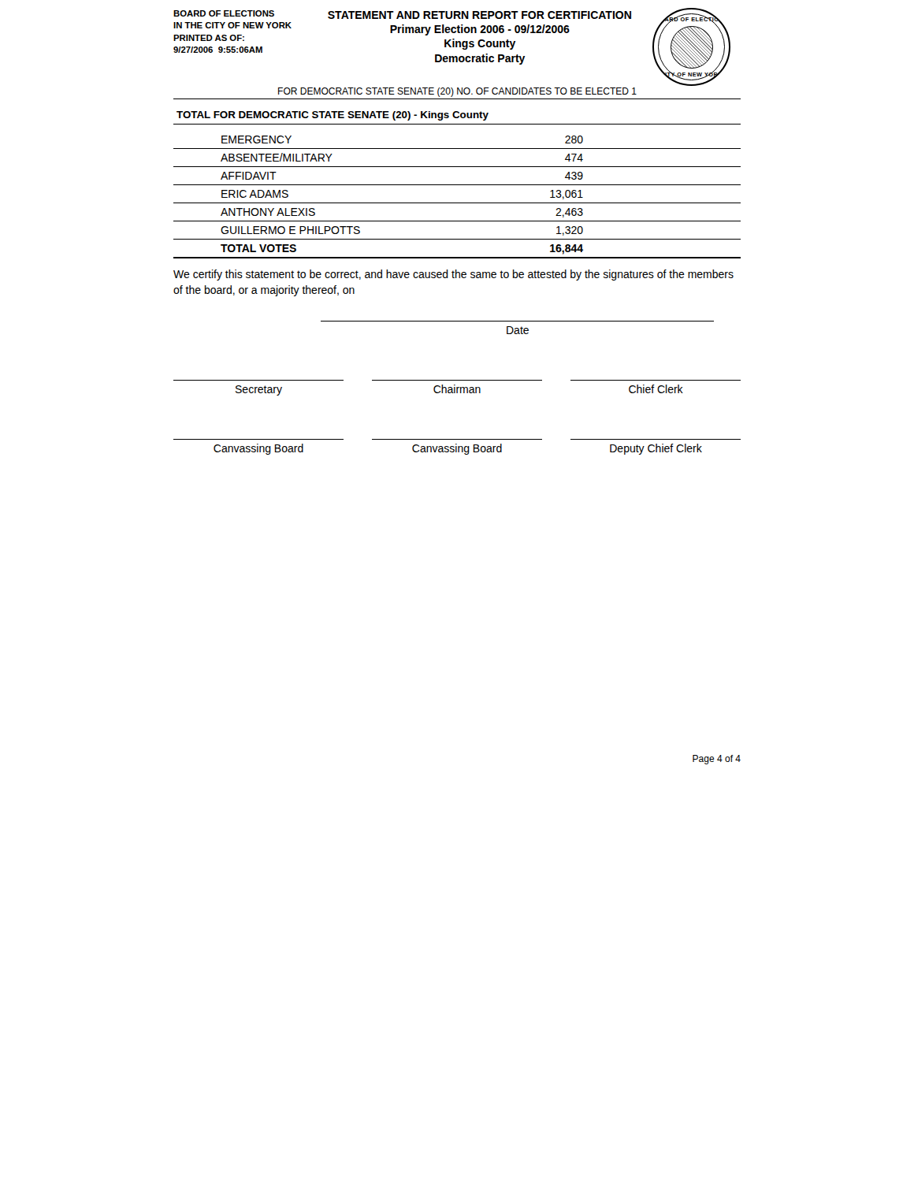BOARD OF ELECTIONS
IN THE CITY OF NEW YORK
PRINTED AS OF:
9/27/2006 9:55:06AM
STATEMENT AND RETURN REPORT FOR CERTIFICATION
Primary Election 2006 - 09/12/2006
Kings County
Democratic Party
BOARD OF ELECTIONS
CITY OF NEW YORK
FOR DEMOCRATIC STATE SENATE (20) NO. OF CANDIDATES TO BE ELECTED 1
TOTAL FOR DEMOCRATIC STATE SENATE (20) - Kings County
| EMERGENCY | 280 |
| ABSENTEE/MILITARY | 474 |
| AFFIDAVIT | 439 |
| ERIC ADAMS | 13,061 |
| ANTHONY ALEXIS | 2,463 |
| GUILLERMO E PHILPOTTS | 1,320 |
| TOTAL VOTES | 16,844 |
We certify this statement to be correct, and have caused the same to be attested by the signatures of the members of the board, or a majority thereof, on
Date
Secretary
Chairman
Chief Clerk
Canvassing Board
Canvassing Board
Deputy Chief Clerk
Page 4 of 4